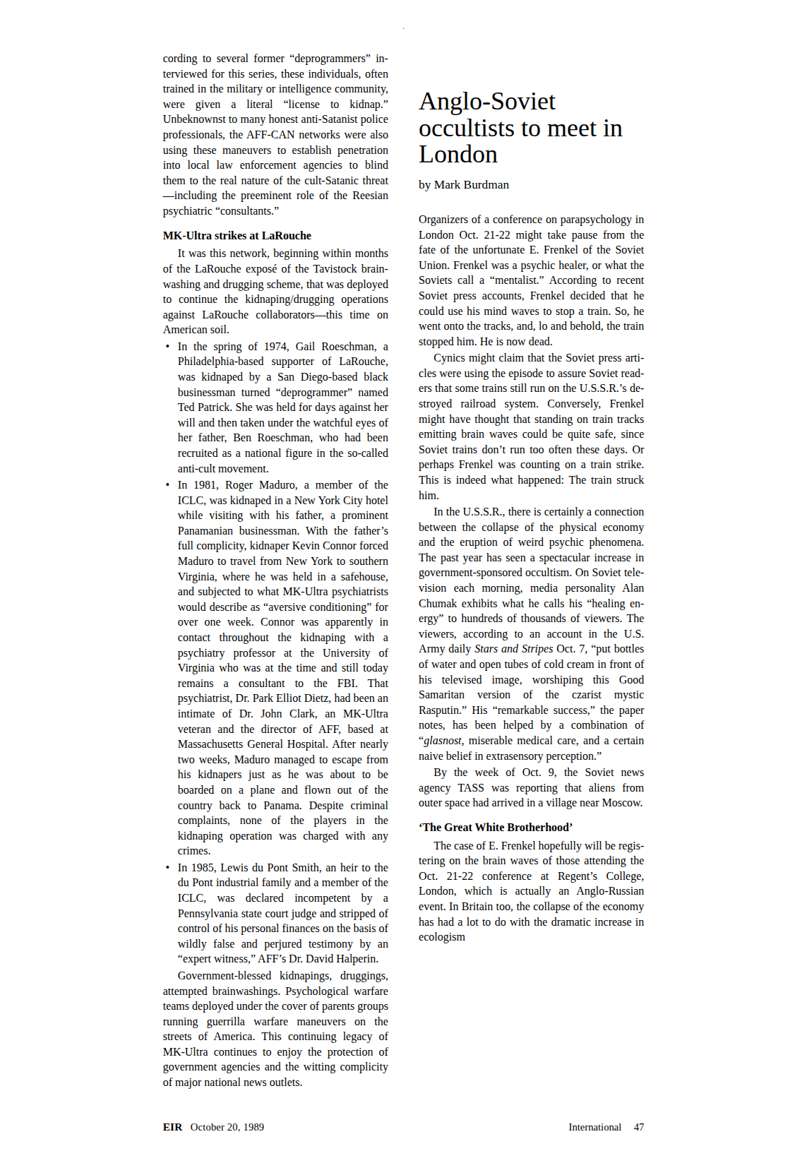.
cording to several former “deprogrammers” interviewed for this series, these individuals, often trained in the military or intelligence community, were given a literal “license to kidnap.” Unbeknownst to many honest anti-Satanist police professionals, the AFF-CAN networks were also using these maneuvers to establish penetration into local law enforcement agencies to blind them to the real nature of the cult-Satanic threat—including the preeminent role of the Reesian psychiatric “consultants.”
MK-Ultra strikes at LaRouche
It was this network, beginning within months of the LaRouche exposé of the Tavistock brainwashing and drugging scheme, that was deployed to continue the kidnaping/drugging operations against LaRouche collaborators—this time on American soil.
In the spring of 1974, Gail Roeschman, a Philadelphia-based supporter of LaRouche, was kidnaped by a San Diego-based black businessman turned “deprogrammer” named Ted Patrick. She was held for days against her will and then taken under the watchful eyes of her father, Ben Roeschman, who had been recruited as a national figure in the so-called anti-cult movement.
In 1981, Roger Maduro, a member of the ICLC, was kidnaped in a New York City hotel while visiting with his father, a prominent Panamanian businessman. With the father’s full complicity, kidnaper Kevin Connor forced Maduro to travel from New York to southern Virginia, where he was held in a safehouse, and subjected to what MK-Ultra psychiatrists would describe as “aversive conditioning” for over one week. Connor was apparently in contact throughout the kidnaping with a psychiatry professor at the University of Virginia who was at the time and still today remains a consultant to the FBI. That psychiatrist, Dr. Park Elliot Dietz, had been an intimate of Dr. John Clark, an MK-Ultra veteran and the director of AFF, based at Massachusetts General Hospital. After nearly two weeks, Maduro managed to escape from his kidnapers just as he was about to be boarded on a plane and flown out of the country back to Panama. Despite criminal complaints, none of the players in the kidnaping operation was charged with any crimes.
In 1985, Lewis du Pont Smith, an heir to the du Pont industrial family and a member of the ICLC, was declared incompetent by a Pennsylvania state court judge and stripped of control of his personal finances on the basis of wildly false and perjured testimony by an “expert witness,” AFF’s Dr. David Halperin.
Government-blessed kidnapings, druggings, attempted brainwashings. Psychological warfare teams deployed under the cover of parents groups running guerrilla warfare maneuvers on the streets of America. This continuing legacy of MK-Ultra continues to enjoy the protection of government agencies and the witting complicity of major national news outlets.
Anglo-Soviet occultists to meet in London
by Mark Burdman
Organizers of a conference on parapsychology in London Oct. 21-22 might take pause from the fate of the unfortunate E. Frenkel of the Soviet Union. Frenkel was a psychic healer, or what the Soviets call a “mentalist.” According to recent Soviet press accounts, Frenkel decided that he could use his mind waves to stop a train. So, he went onto the tracks, and, lo and behold, the train stopped him. He is now dead.
Cynics might claim that the Soviet press articles were using the episode to assure Soviet readers that some trains still run on the U.S.S.R.’s destroyed railroad system. Conversely, Frenkel might have thought that standing on train tracks emitting brain waves could be quite safe, since Soviet trains don’t run too often these days. Or perhaps Frenkel was counting on a train strike. This is indeed what happened: The train struck him.
In the U.S.S.R., there is certainly a connection between the collapse of the physical economy and the eruption of weird psychic phenomena. The past year has seen a spectacular increase in government-sponsored occultism. On Soviet television each morning, media personality Alan Chumak exhibits what he calls his “healing energy” to hundreds of thousands of viewers. The viewers, according to an account in the U.S. Army daily Stars and Stripes Oct. 7, “put bottles of water and open tubes of cold cream in front of his televised image, worshiping this Good Samaritan version of the czarist mystic Rasputin.” His “remarkable success,” the paper notes, has been helped by a combination of “glasnost, miserable medical care, and a certain naive belief in extrasensory perception.”
By the week of Oct. 9, the Soviet news agency TASS was reporting that aliens from outer space had arrived in a village near Moscow.
‘The Great White Brotherhood’
The case of E. Frenkel hopefully will be registering on the brain waves of those attending the Oct. 21-22 conference at Regent’s College, London, which is actually an Anglo-Russian event. In Britain too, the collapse of the economy has had a lot to do with the dramatic increase in ecologism
EIR October 20, 1989
International47